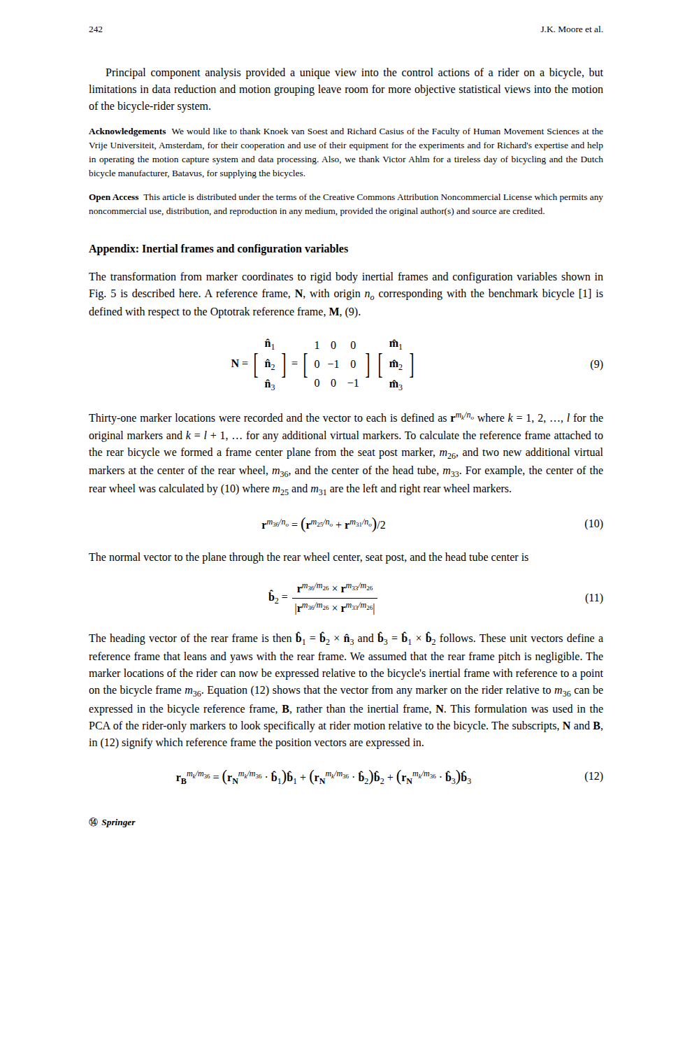242 J.K. Moore et al.
Principal component analysis provided a unique view into the control actions of a rider on a bicycle, but limitations in data reduction and motion grouping leave room for more objective statistical views into the motion of the bicycle-rider system.
Acknowledgements We would like to thank Knoek van Soest and Richard Casius of the Faculty of Human Movement Sciences at the Vrije Universiteit, Amsterdam, for their cooperation and use of their equipment for the experiments and for Richard's expertise and help in operating the motion capture system and data processing. Also, we thank Victor Ahlm for a tireless day of bicycling and the Dutch bicycle manufacturer, Batavus, for supplying the bicycles.
Open Access This article is distributed under the terms of the Creative Commons Attribution Noncommercial License which permits any noncommercial use, distribution, and reproduction in any medium, provided the original author(s) and source are credited.
Appendix: Inertial frames and configuration variables
The transformation from marker coordinates to rigid body inertial frames and configuration variables shown in Fig. 5 is described here. A reference frame, N, with origin no corresponding with the benchmark bicycle [1] is defined with respect to the Optotrak reference frame, M, (9).
N = [
| n̂ 1 |
| n̂ 2 |
| n̂ 3 |
] = [
| 1 | 0 | 0 |
| 0 | −1 | 0 |
| 0 | 0 | −1 |
] [
| m̂ 1 |
| m̂ 2 |
| m̂ 3 |
]
(9)
Thirty-one marker locations were recorded and the vector to each is defined as rmk/no where k = 1, 2, …, l for the original markers and k = l + 1, … for any additional virtual markers. To calculate the reference frame attached to the rear bicycle we formed a frame center plane from the seat post marker, m26, and two new additional virtual markers at the center of the rear wheel, m36, and the center of the head tube, m33. For example, the center of the rear wheel was calculated by (10) where m25 and m31 are the left and right rear wheel markers.
rm36/no = (rm25/no + rm31/no)/2
(10)
The normal vector to the plane through the rear wheel center, seat post, and the head tube center is
b̂2 = rm36/m26 × rm33/m26 |rm36/m26 × rm33/m26|
(11)
The heading vector of the rear frame is then b̂1 = b̂2 × n̂3 and b̂3 = b̂1 × b̂2 follows. These unit vectors define a reference frame that leans and yaws with the rear frame. We assumed that the rear frame pitch is negligible. The marker locations of the rider can now be expressed relative to the bicycle's inertial frame with reference to a point on the bicycle frame m36. Equation (12) shows that the vector from any marker on the rider relative to m36 can be expressed in the bicycle reference frame, B, rather than the inertial frame, N. This formulation was used in the PCA of the rider-only markers to look specifically at rider motion relative to the bicycle. The subscripts, N and B, in (12) signify which reference frame the position vectors are expressed in.
rBmk/m36 = (rNmk/m36 · b̂1) b̂1 + (rNmk/m36 · b̂2) b̂2 + (rNmk/m36 · b̂3) b̂3
(12)
⑭ Springer